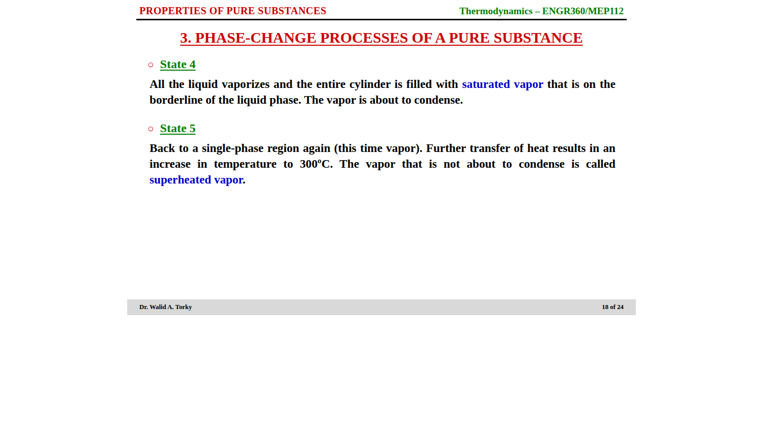PROPERTIES OF PURE SUBSTANCES
Thermodynamics – ENGR360/MEP112
3. PHASE-CHANGE PROCESSES OF A PURE SUBSTANCE
○ State 4
All the liquid vaporizes and the entire cylinder is filled with saturated vapor that is on the borderline of the liquid phase. The vapor is about to condense.
○ State 5
Back to a single-phase region again (this time vapor). Further transfer of heat results in an increase in temperature to 300ºC. The vapor that is not about to condense is called superheated vapor.
Dr. Walid A. Torky
18 of 24